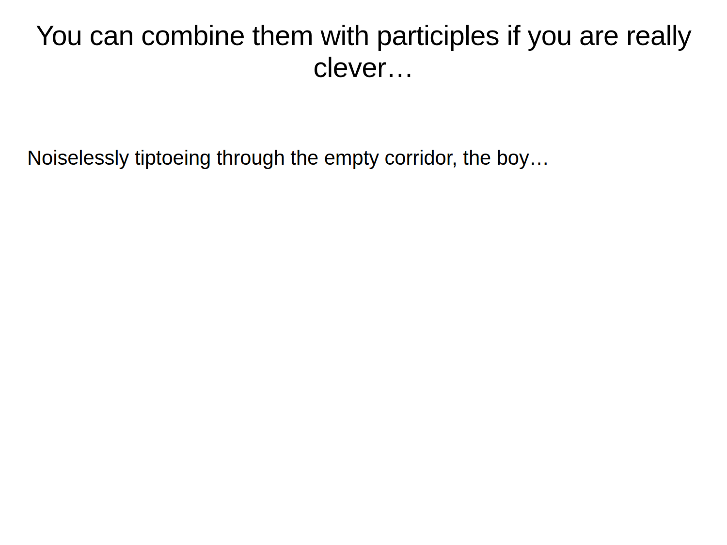You can combine them with participles if you are really clever…
Noiselessly tiptoeing through the empty corridor, the boy…